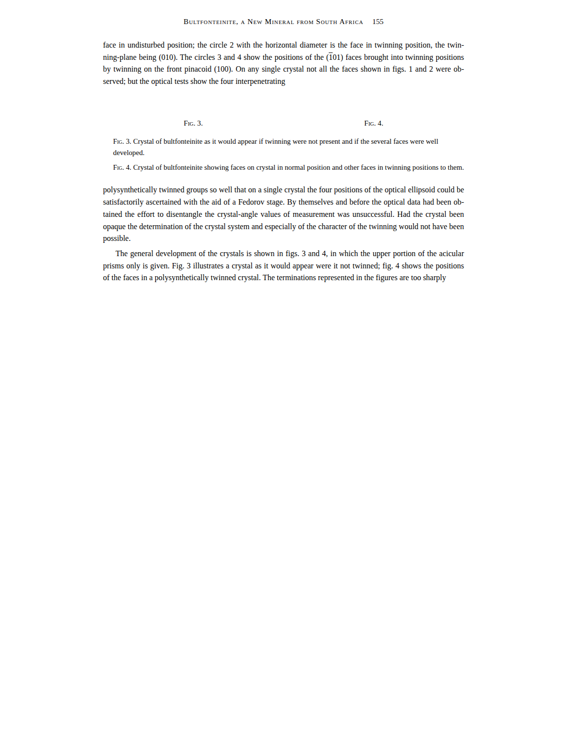Bultfonteinite, a New Mineral from South Africa155
face in undisturbed position; the circle 2 with the horizontal diameter is the face in twinning position, the twinning-plane being (010). The circles 3 and 4 show the positions of the (101) faces brought into twinning positions by twinning on the front pinacoid (100). On any single crystal not all the faces shown in figs. 1 and 2 were observed; but the optical tests show the four interpenetrating
Fig. 3. Fig. 4.
Fig. 3. Crystal of bultfonteinite as it would appear if twinning were not present and if the several faces were well developed.
Fig. 4. Crystal of bultfonteinite showing faces on crystal in normal position and other faces in twinning positions to them.
polysynthetically twinned groups so well that on a single crystal the four positions of the optical ellipsoid could be satisfactorily ascertained with the aid of a Fedorov stage. By themselves and before the optical data had been obtained the effort to disentangle the crystal-angle values of measurement was unsuccessful. Had the crystal been opaque the determination of the crystal system and especially of the character of the twinning would not have been possible.
The general development of the crystals is shown in figs. 3 and 4, in which the upper portion of the acicular prisms only is given. Fig. 3 illustrates a crystal as it would appear were it not twinned; fig. 4 shows the positions of the faces in a polysynthetically twinned crystal. The terminations represented in the figures are too sharply